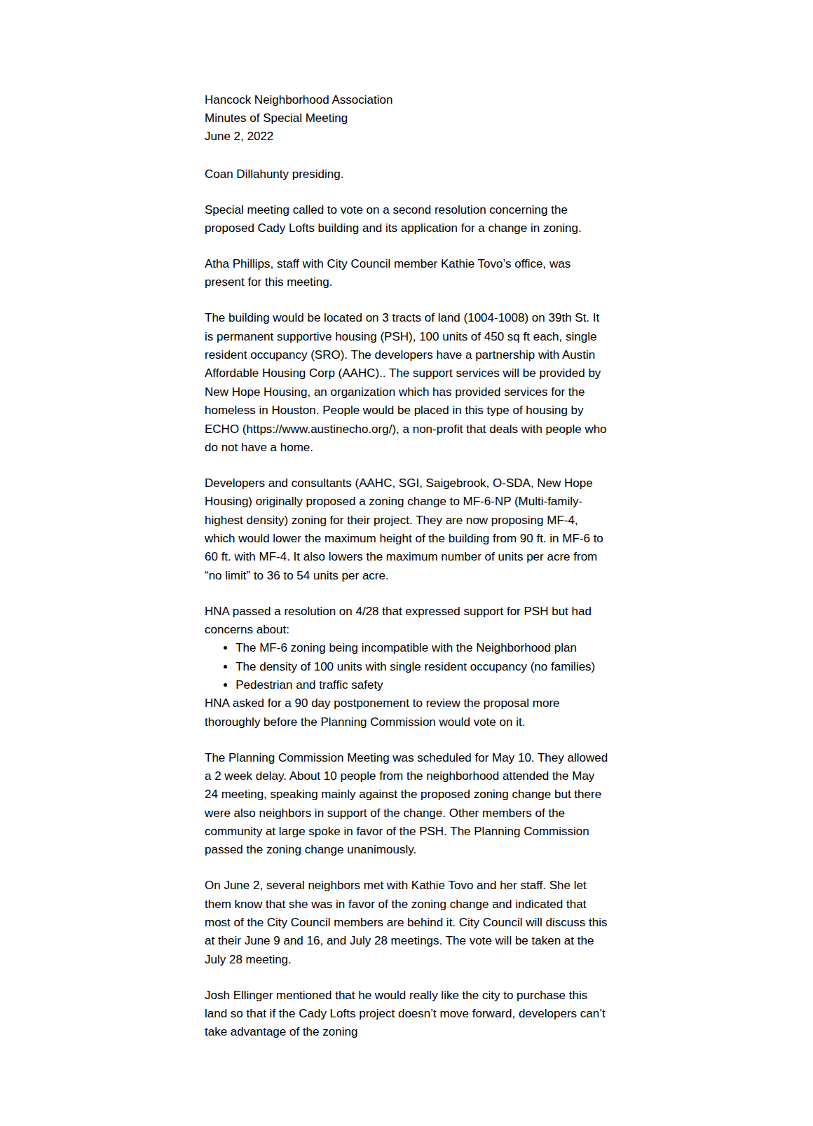Hancock Neighborhood Association
Minutes of Special Meeting
June 2, 2022
Coan Dillahunty presiding.
Special meeting called to vote on a second resolution concerning the proposed Cady Lofts building and its application for a change in zoning.
Atha Phillips, staff with City Council member Kathie Tovo’s office, was present for this meeting.
The building would be located on 3 tracts of land (1004-1008) on 39th St. It is permanent supportive housing (PSH), 100 units of 450 sq ft each, single resident occupancy (SRO). The developers have a partnership with Austin Affordable Housing Corp (AAHC).. The support services will be provided by New Hope Housing, an organization which has provided services for the homeless in Houston. People would be placed in this type of housing by ECHO (https://www.austinecho.org/), a non-profit that deals with people who do not have a home.
Developers and consultants (AAHC, SGI, Saigebrook, O-SDA, New Hope Housing) originally proposed a zoning change to MF-6-NP (Multi-family-highest density) zoning for their project. They are now proposing MF-4, which would lower the maximum height of the building from 90 ft. in MF-6 to 60 ft. with MF-4. It also lowers the maximum number of units per acre from “no limit” to 36 to 54 units per acre.
HNA passed a resolution on 4/28 that expressed support for PSH but had concerns about:
The MF-6 zoning being incompatible with the Neighborhood plan
The density of 100 units with single resident occupancy (no families)
Pedestrian and traffic safety
HNA asked for a 90 day postponement to review the proposal more thoroughly before the Planning Commission would vote on it.
The Planning Commission Meeting was scheduled for May 10. They allowed a 2 week delay. About 10 people from the neighborhood attended the May 24 meeting, speaking mainly against the proposed zoning change but there were also neighbors in support of the change. Other members of the community at large spoke in favor of the PSH. The Planning Commission passed the zoning change unanimously.
On June 2, several neighbors met with Kathie Tovo and her staff. She let them know that she was in favor of the zoning change and indicated that most of the City Council members are behind it. City Council will discuss this at their June 9 and 16, and July 28 meetings. The vote will be taken at the July 28 meeting.
Josh Ellinger mentioned that he would really like the city to purchase this land so that if the Cady Lofts project doesn’t move forward, developers can’t take advantage of the zoning